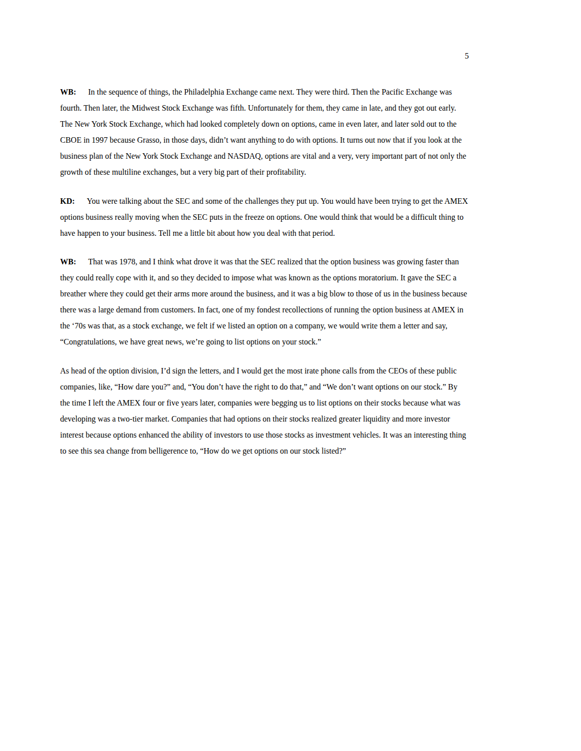5
WB: In the sequence of things, the Philadelphia Exchange came next. They were third. Then the Pacific Exchange was fourth. Then later, the Midwest Stock Exchange was fifth. Unfortunately for them, they came in late, and they got out early. The New York Stock Exchange, which had looked completely down on options, came in even later, and later sold out to the CBOE in 1997 because Grasso, in those days, didn’t want anything to do with options. It turns out now that if you look at the business plan of the New York Stock Exchange and NASDAQ, options are vital and a very, very important part of not only the growth of these multiline exchanges, but a very big part of their profitability.
KD: You were talking about the SEC and some of the challenges they put up. You would have been trying to get the AMEX options business really moving when the SEC puts in the freeze on options. One would think that would be a difficult thing to have happen to your business. Tell me a little bit about how you deal with that period.
WB: That was 1978, and I think what drove it was that the SEC realized that the option business was growing faster than they could really cope with it, and so they decided to impose what was known as the options moratorium. It gave the SEC a breather where they could get their arms more around the business, and it was a big blow to those of us in the business because there was a large demand from customers. In fact, one of my fondest recollections of running the option business at AMEX in the ‘70s was that, as a stock exchange, we felt if we listed an option on a company, we would write them a letter and say, “Congratulations, we have great news, we’re going to list options on your stock.”
As head of the option division, I’d sign the letters, and I would get the most irate phone calls from the CEOs of these public companies, like, “How dare you?” and, “You don’t have the right to do that,” and “We don’t want options on our stock.” By the time I left the AMEX four or five years later, companies were begging us to list options on their stocks because what was developing was a two-tier market. Companies that had options on their stocks realized greater liquidity and more investor interest because options enhanced the ability of investors to use those stocks as investment vehicles. It was an interesting thing to see this sea change from belligerence to, “How do we get options on our stock listed?”